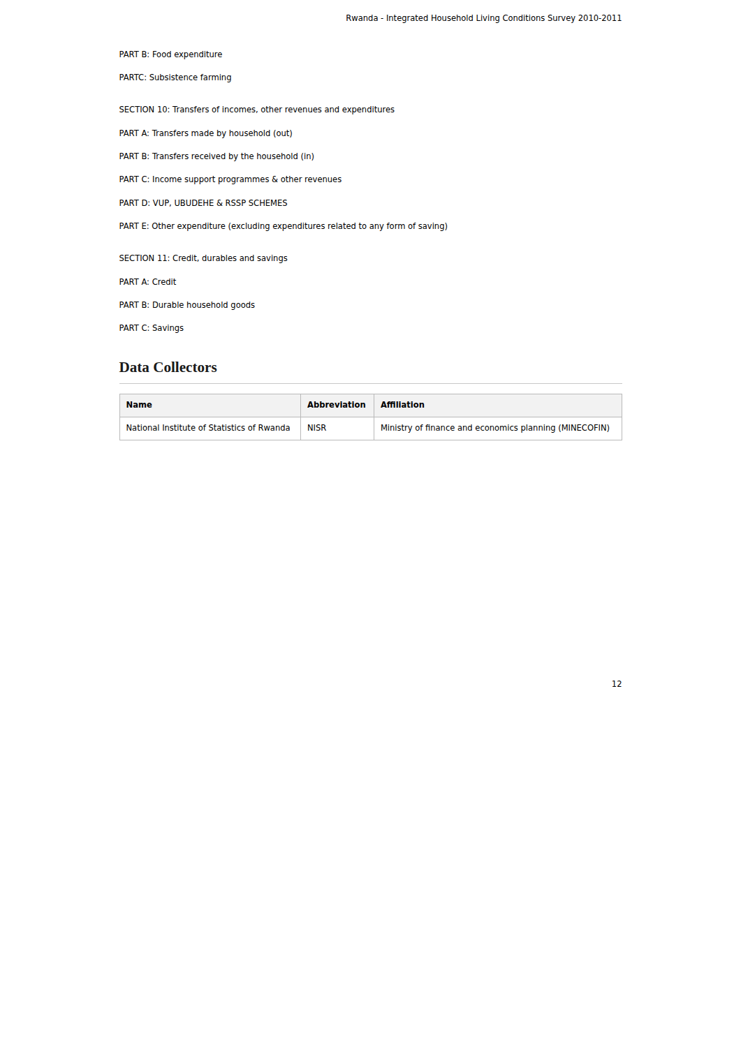Rwanda - Integrated Household Living Conditions Survey 2010-2011
PART B: Food expenditure
PARTC: Subsistence farming
SECTION 10: Transfers of incomes, other revenues and expenditures
PART A: Transfers made by household (out)
PART B: Transfers received by the household (in)
PART C: Income support programmes & other revenues
PART D: VUP, UBUDEHE & RSSP SCHEMES
PART E: Other expenditure (excluding expenditures related to any form of saving)
SECTION 11: Credit, durables and savings
PART A: Credit
PART B: Durable household goods
PART C: Savings
Data Collectors
| Name | Abbreviation | Affiliation |
| --- | --- | --- |
| National Institute of Statistics of Rwanda | NISR | Ministry of finance and economics planning (MINECOFIN) |
12